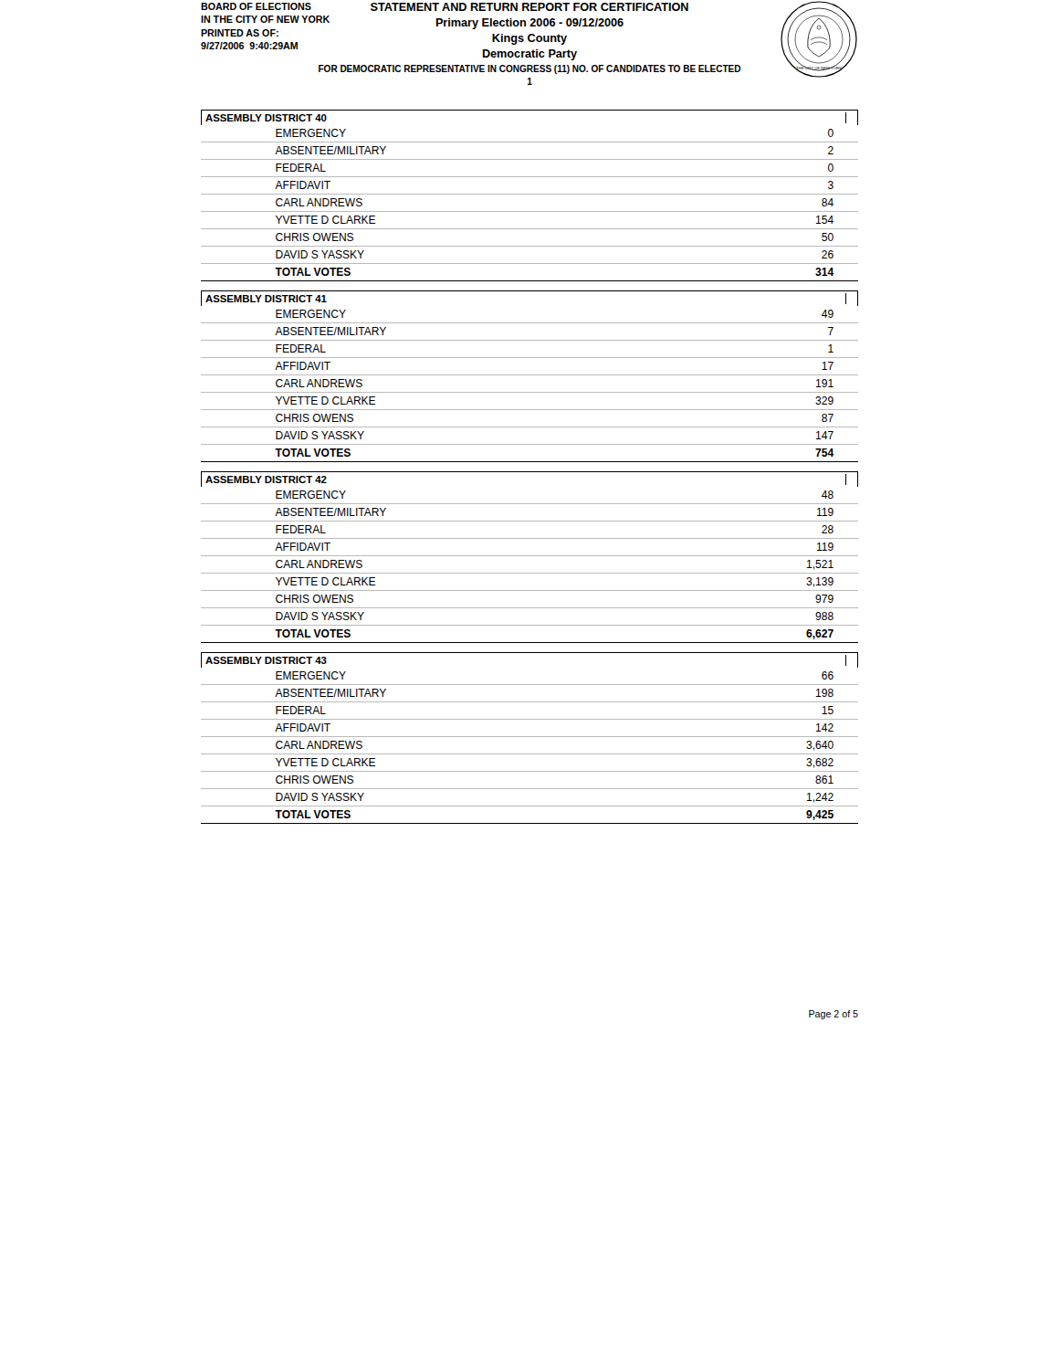BOARD OF ELECTIONS
IN THE CITY OF NEW YORK
PRINTED AS OF:
9/27/2006 9:40:29AM
STATEMENT AND RETURN REPORT FOR CERTIFICATION
Primary Election 2006 - 09/12/2006
Kings County
Democratic Party
FOR DEMOCRATIC REPRESENTATIVE IN CONGRESS (11) NO. OF CANDIDATES TO BE ELECTED 1
THE CITY OF NEW YORK
ASSEMBLY DISTRICT 40
| EMERGENCY | 0 |
| ABSENTEE/MILITARY | 2 |
| FEDERAL | 0 |
| AFFIDAVIT | 3 |
| CARL ANDREWS | 84 |
| YVETTE D CLARKE | 154 |
| CHRIS OWENS | 50 |
| DAVID S YASSKY | 26 |
| TOTAL VOTES | 314 |
ASSEMBLY DISTRICT 41
| EMERGENCY | 49 |
| ABSENTEE/MILITARY | 7 |
| FEDERAL | 1 |
| AFFIDAVIT | 17 |
| CARL ANDREWS | 191 |
| YVETTE D CLARKE | 329 |
| CHRIS OWENS | 87 |
| DAVID S YASSKY | 147 |
| TOTAL VOTES | 754 |
ASSEMBLY DISTRICT 42
| EMERGENCY | 48 |
| ABSENTEE/MILITARY | 119 |
| FEDERAL | 28 |
| AFFIDAVIT | 119 |
| CARL ANDREWS | 1,521 |
| YVETTE D CLARKE | 3,139 |
| CHRIS OWENS | 979 |
| DAVID S YASSKY | 988 |
| TOTAL VOTES | 6,627 |
ASSEMBLY DISTRICT 43
| EMERGENCY | 66 |
| ABSENTEE/MILITARY | 198 |
| FEDERAL | 15 |
| AFFIDAVIT | 142 |
| CARL ANDREWS | 3,640 |
| YVETTE D CLARKE | 3,682 |
| CHRIS OWENS | 861 |
| DAVID S YASSKY | 1,242 |
| TOTAL VOTES | 9,425 |
Page 2 of 5